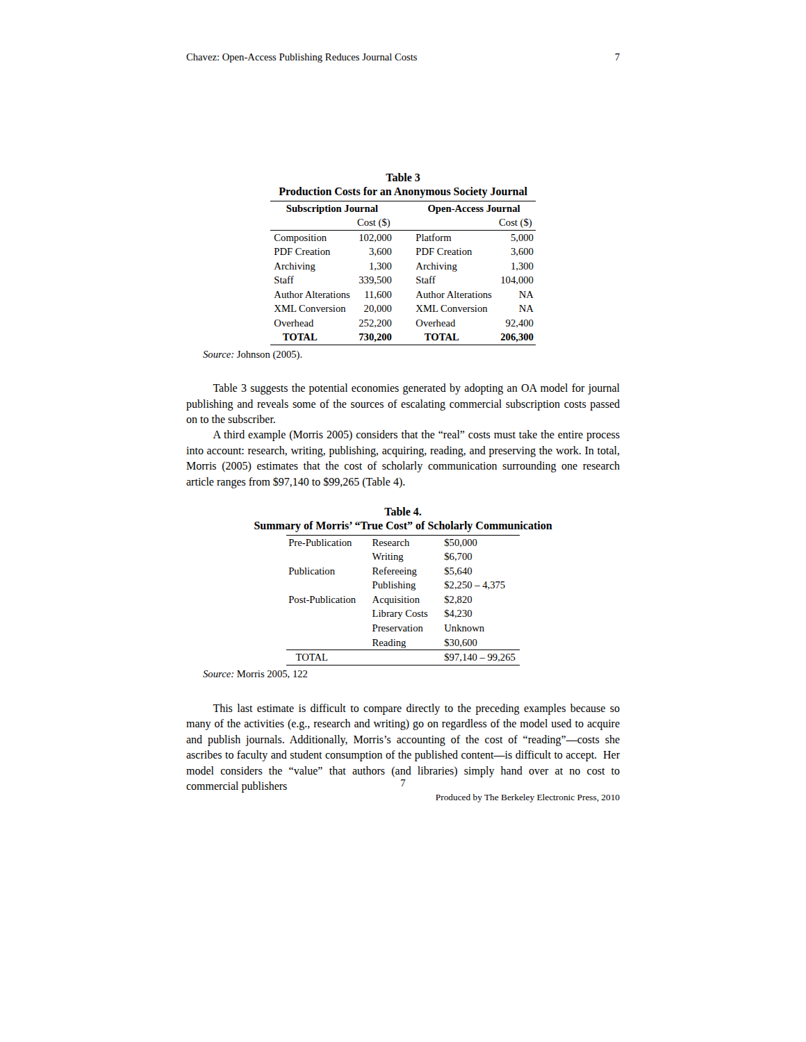Chavez: Open-Access Publishing Reduces Journal Costs 7
Table 3
Production Costs for an Anonymous Society Journal
| Subscription Journal | | Open-Access Journal |
| | Cost ($) | | | Cost ($) |
| Composition | 102,000 | | Platform | 5,000 |
| PDF Creation | 3,600 | | PDF Creation | 3,600 |
| Archiving | 1,300 | | Archiving | 1,300 |
| Staff | 339,500 | | Staff | 104,000 |
| Author Alterations | 11,600 | | Author Alterations | NA |
| XML Conversion | 20,000 | | XML Conversion | NA |
| Overhead | 252,200 | | Overhead | 92,400 |
| TOTAL | 730,200 | | TOTAL | 206,300 |
Source: Johnson (2005).
Table 3 suggests the potential economies generated by adopting an OA model for journal publishing and reveals some of the sources of escalating commercial subscription costs passed on to the subscriber.
A third example (Morris 2005) considers that the “real” costs must take the entire process into account: research, writing, publishing, acquiring, reading, and preserving the work. In total, Morris (2005) estimates that the cost of scholarly communication surrounding one research article ranges from $97,140 to $99,265 (Table 4).
Table 4.
Summary of Morris’ “True Cost” of Scholarly Communication
| Pre-Publication | Research | $50,000 |
| | Writing | $6,700 |
| Publication | Refereeing | $5,640 |
| | Publishing | $2,250 – 4,375 |
| Post-Publication | Acquisition | $2,820 |
| | Library Costs | $4,230 |
| | Preservation | Unknown |
| | Reading | $30,600 |
| TOTAL | | $97,140 – 99,265 |
Source: Morris 2005, 122
This last estimate is difficult to compare directly to the preceding examples because so many of the activities (e.g., research and writing) go on regardless of the model used to acquire and publish journals. Additionally, Morris’s accounting of the cost of “reading”—costs she ascribes to faculty and student consumption of the published content—is difficult to accept. Her model considers the “value” that authors (and libraries) simply hand over at no cost to commercial publishers
7
Produced by The Berkeley Electronic Press, 2010